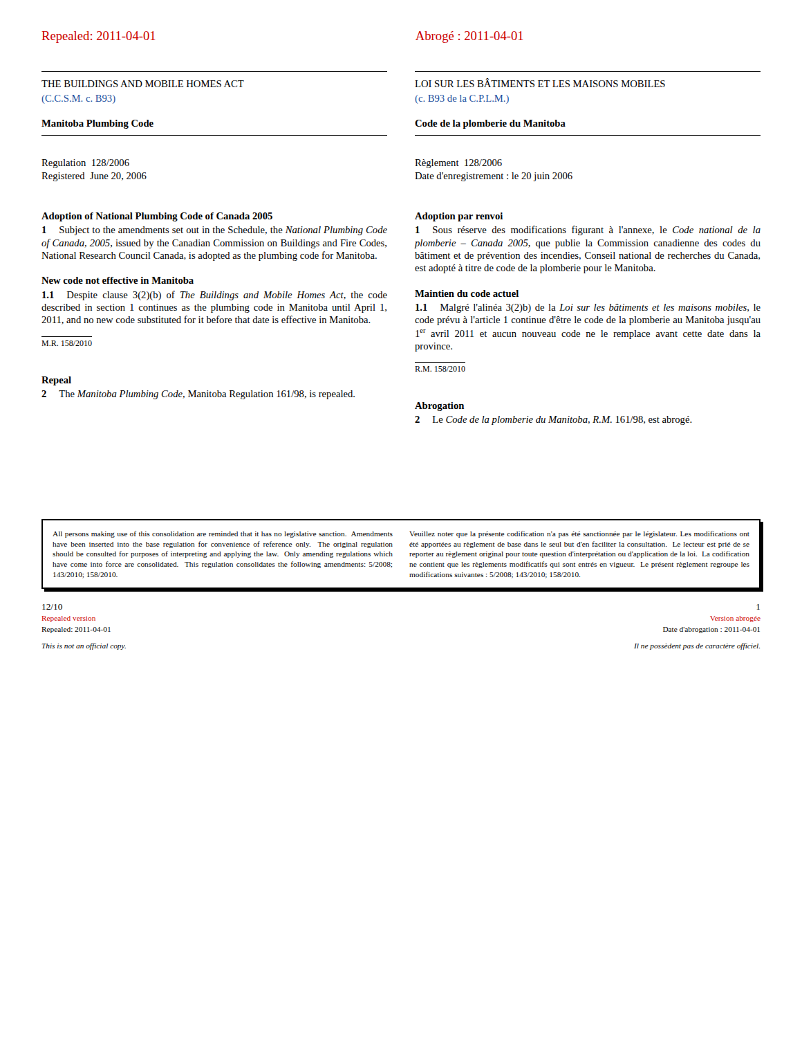Repealed: 2011-04-01
Abrogé : 2011-04-01
The Buildings and Mobile Homes Act
(C.C.S.M. c. B93)
Manitoba Plumbing Code
Regulation 128/2006
Registered June 20, 2006
Adoption of National Plumbing Code of Canada 2005
1 Subject to the amendments set out in the Schedule, the National Plumbing Code of Canada, 2005, issued by the Canadian Commission on Buildings and Fire Codes, National Research Council Canada, is adopted as the plumbing code for Manitoba.
New code not effective in Manitoba
1.1 Despite clause 3(2)(b) of The Buildings and Mobile Homes Act, the code described in section 1 continues as the plumbing code in Manitoba until April 1, 2011, and no new code substituted for it before that date is effective in Manitoba.
M.R. 158/2010
Repeal
2 The Manitoba Plumbing Code, Manitoba Regulation 161/98, is repealed.
Loi sur les bâtiments et les maisons mobiles
(c. B93 de la C.P.L.M.)
Code de la plomberie du Manitoba
Règlement 128/2006
Date d'enregistrement : le 20 juin 2006
Adoption par renvoi
1 Sous réserve des modifications figurant à l'annexe, le Code national de la plomberie – Canada 2005, que publie la Commission canadienne des codes du bâtiment et de prévention des incendies, Conseil national de recherches du Canada, est adopté à titre de code de la plomberie pour le Manitoba.
Maintien du code actuel
1.1 Malgré l'alinéa 3(2)b) de la Loi sur les bâtiments et les maisons mobiles, le code prévu à l'article 1 continue d'être le code de la plomberie au Manitoba jusqu'au 1er avril 2011 et aucun nouveau code ne le remplace avant cette date dans la province.
R.M. 158/2010
Abrogation
2 Le Code de la plomberie du Manitoba, R.M. 161/98, est abrogé.
All persons making use of this consolidation are reminded that it has no legislative sanction. Amendments have been inserted into the base regulation for convenience of reference only. The original regulation should be consulted for purposes of interpreting and applying the law. Only amending regulations which have come into force are consolidated. This regulation consolidates the following amendments: 5/2008; 143/2010; 158/2010.
Veuillez noter que la présente codification n'a pas été sanctionnée par le législateur. Les modifications ont été apportées au règlement de base dans le seul but d'en faciliter la consultation. Le lecteur est prié de se reporter au règlement original pour toute question d'interprétation ou d'application de la loi. La codification ne contient que les règlements modificatifs qui sont entrés en vigueur. Le présent règlement regroupe les modifications suivantes : 5/2008; 143/2010; 158/2010.
12/10
1
Repealed version
Version abrogée
Repealed: 2011-04-01
Date d'abrogation : 2011-04-01
This is not an official copy.
Il ne possèdent pas de caractère officiel.